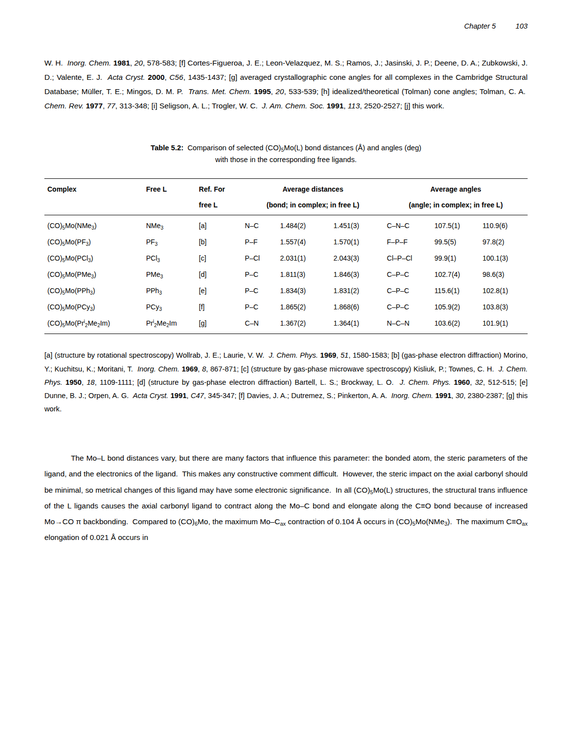Chapter 5103
W. H. Inorg. Chem. 1981, 20, 578-583; [f] Cortes-Figueroa, J. E.; Leon-Velazquez, M. S.; Ramos, J.; Jasinski, J. P.; Deene, D. A.; Zubkowski, J. D.; Valente, E. J. Acta Cryst. 2000, C56, 1435-1437; [g] averaged crystallographic cone angles for all complexes in the Cambridge Structural Database; Müller, T. E.; Mingos, D. M. P. Trans. Met. Chem. 1995, 20, 533-539; [h] idealized/theoretical (Tolman) cone angles; Tolman, C. A. Chem. Rev. 1977, 77, 313-348; [i] Seligson, A. L.; Trogler, W. C. J. Am. Chem. Soc. 1991, 113, 2520-2527; [j] this work.
Table 5.2: Comparison of selected (CO)5Mo(L) bond distances (Å) and angles (deg)
with those in the corresponding free ligands.
| Complex | Free L | Ref. For | Average distances | Average angles |
| --- | --- | --- | --- | --- |
| | | free L | (bond; in complex; in free L) | (angle; in complex; in free L) |
| (CO) 5 Mo(NMe 3 ) | NMe 3 | [a] | N–C | 1.484(2) | 1.451(3) | C–N–C | 107.5(1) | 110.9(6) |
| (CO) 5 Mo(PF 3 ) | PF 3 | [b] | P–F | 1.557(4) | 1.570(1) | F–P–F | 99.5(5) | 97.8(2) |
| (CO) 5 Mo(PCl 3 ) | PCl 3 | [c] | P–Cl | 2.031(1) | 2.043(3) | Cl–P–Cl | 99.9(1) | 100.1(3) |
| (CO) 5 Mo(PMe 3 ) | PMe 3 | [d] | P–C | 1.811(3) | 1.846(3) | C–P–C | 102.7(4) | 98.6(3) |
| (CO) 5 Mo(PPh 3 ) | PPh 3 | [e] | P–C | 1.834(3) | 1.831(2) | C–P–C | 115.6(1) | 102.8(1) |
| (CO) 5 Mo(PCy 3 ) | PCy 3 | [f] | P–C | 1.865(2) | 1.868(6) | C–P–C | 105.9(2) | 103.8(3) |
| (CO) 5 Mo(Pr i 2 Me 2 Im) | Pr i 2 Me 2 Im | [g] | C–N | 1.367(2) | 1.364(1) | N–C–N | 103.6(2) | 101.9(1) |
[a] (structure by rotational spectroscopy) Wollrab, J. E.; Laurie, V. W. J. Chem. Phys. 1969, 51, 1580-1583; [b] (gas-phase electron diffraction) Morino, Y.; Kuchitsu, K.; Moritani, T. Inorg. Chem. 1969, 8, 867-871; [c] (structure by gas-phase microwave spectroscopy) Kisliuk, P.; Townes, C. H. J. Chem. Phys. 1950, 18, 1109-1111; [d] (structure by gas-phase electron diffraction) Bartell, L. S.; Brockway, L. O. J. Chem. Phys. 1960, 32, 512-515; [e] Dunne, B. J.; Orpen, A. G. Acta Cryst. 1991, C47, 345-347; [f] Davies, J. A.; Dutremez, S.; Pinkerton, A. A. Inorg. Chem. 1991, 30, 2380-2387; [g] this work.
The Mo–L bond distances vary, but there are many factors that influence this parameter: the bonded atom, the steric parameters of the ligand, and the electronics of the ligand. This makes any constructive comment difficult. However, the steric impact on the axial carbonyl should be minimal, so metrical changes of this ligand may have some electronic significance. In all (CO)5Mo(L) structures, the structural trans influence of the L ligands causes the axial carbonyl ligand to contract along the Mo–C bond and elongate along the C≡O bond because of increased Mo→CO π backbonding. Compared to (CO)6Mo, the maximum Mo–Cax contraction of 0.104 Å occurs in (CO)5Mo(NMe3). The maximum C≡Oax elongation of 0.021 Å occurs in